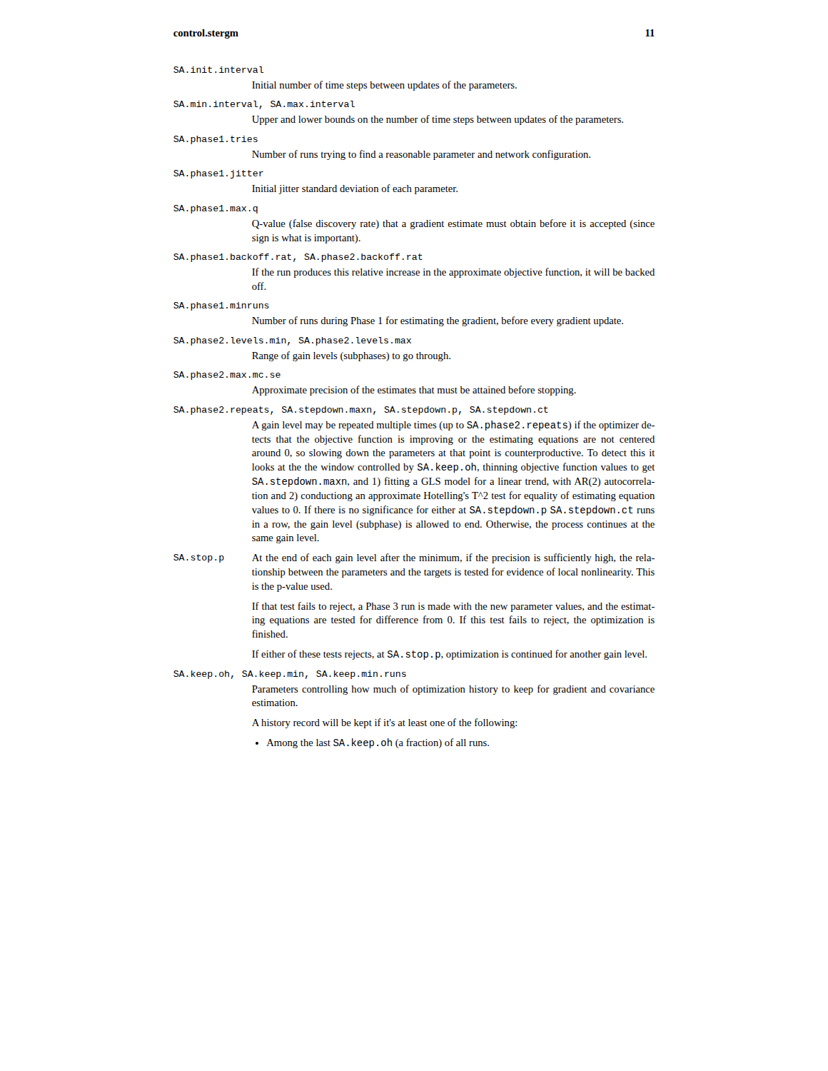control.stergm 11
SA.init.interval
Initial number of time steps between updates of the parameters.
SA.min.interval, SA.max.interval
Upper and lower bounds on the number of time steps between updates of the parameters.
SA.phase1.tries
Number of runs trying to find a reasonable parameter and network configuration.
SA.phase1.jitter
Initial jitter standard deviation of each parameter.
SA.phase1.max.q
Q-value (false discovery rate) that a gradient estimate must obtain before it is accepted (since sign is what is important).
SA.phase1.backoff.rat, SA.phase2.backoff.rat
If the run produces this relative increase in the approximate objective function, it will be backed off.
SA.phase1.minruns
Number of runs during Phase 1 for estimating the gradient, before every gradient update.
SA.phase2.levels.min, SA.phase2.levels.max
Range of gain levels (subphases) to go through.
SA.phase2.max.mc.se
Approximate precision of the estimates that must be attained before stopping.
SA.phase2.repeats, SA.stepdown.maxn, SA.stepdown.p, SA.stepdown.ct
A gain level may be repeated multiple times (up to SA.phase2.repeats) if the optimizer detects that the objective function is improving or the estimating equations are not centered around 0, so slowing down the parameters at that point is counterproductive. To detect this it looks at the the window controlled by SA.keep.oh, thinning objective function values to get SA.stepdown.maxn, and 1) fitting a GLS model for a linear trend, with AR(2) autocorrelation and 2) conductiong an approximate Hotelling's T^2 test for equality of estimating equation values to 0. If there is no significance for either at SA.stepdown.p SA.stepdown.ct runs in a row, the gain level (subphase) is allowed to end. Otherwise, the process continues at the same gain level.
SA.stop.p
At the end of each gain level after the minimum, if the precision is sufficiently high, the relationship between the parameters and the targets is tested for evidence of local nonlinearity. This is the p-value used.
If that test fails to reject, a Phase 3 run is made with the new parameter values, and the estimating equations are tested for difference from 0. If this test fails to reject, the optimization is finished.
If either of these tests rejects, at SA.stop.p, optimization is continued for another gain level.
SA.keep.oh, SA.keep.min, SA.keep.min.runs
Parameters controlling how much of optimization history to keep for gradient and covariance estimation.
A history record will be kept if it's at least one of the following:
Among the last SA.keep.oh (a fraction) of all runs.